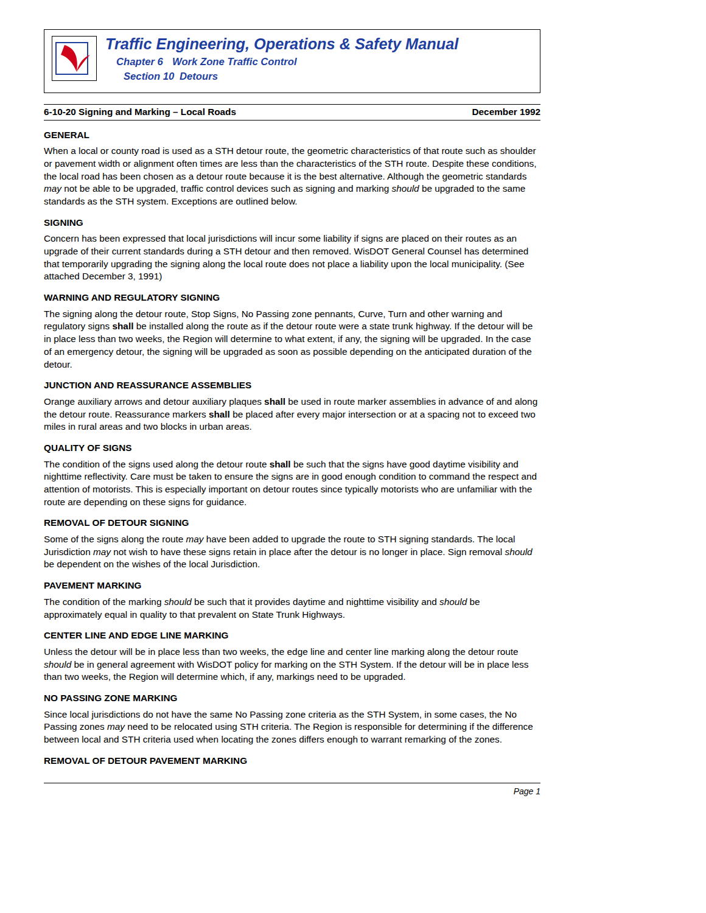Traffic Engineering, Operations & Safety Manual
Chapter 6 Work Zone Traffic Control
Section 10 Detours
6-10-20 Signing and Marking – Local Roads December 1992
General
When a local or county road is used as a STH detour route, the geometric characteristics of that route such as shoulder or pavement width or alignment often times are less than the characteristics of the STH route. Despite these conditions, the local road has been chosen as a detour route because it is the best alternative. Although the geometric standards may not be able to be upgraded, traffic control devices such as signing and marking should be upgraded to the same standards as the STH system. Exceptions are outlined below.
Signing
Concern has been expressed that local jurisdictions will incur some liability if signs are placed on their routes as an upgrade of their current standards during a STH detour and then removed. WisDOT General Counsel has determined that temporarily upgrading the signing along the local route does not place a liability upon the local municipality. (See attached December 3, 1991)
Warning and Regulatory Signing
The signing along the detour route, Stop Signs, No Passing zone pennants, Curve, Turn and other warning and regulatory signs shall be installed along the route as if the detour route were a state trunk highway. If the detour will be in place less than two weeks, the Region will determine to what extent, if any, the signing will be upgraded. In the case of an emergency detour, the signing will be upgraded as soon as possible depending on the anticipated duration of the detour.
Junction and Reassurance Assemblies
Orange auxiliary arrows and detour auxiliary plaques shall be used in route marker assemblies in advance of and along the detour route. Reassurance markers shall be placed after every major intersection or at a spacing not to exceed two miles in rural areas and two blocks in urban areas.
Quality of Signs
The condition of the signs used along the detour route shall be such that the signs have good daytime visibility and nighttime reflectivity. Care must be taken to ensure the signs are in good enough condition to command the respect and attention of motorists. This is especially important on detour routes since typically motorists who are unfamiliar with the route are depending on these signs for guidance.
Removal of Detour Signing
Some of the signs along the route may have been added to upgrade the route to STH signing standards. The local Jurisdiction may not wish to have these signs retain in place after the detour is no longer in place. Sign removal should be dependent on the wishes of the local Jurisdiction.
Pavement Marking
The condition of the marking should be such that it provides daytime and nighttime visibility and should be approximately equal in quality to that prevalent on State Trunk Highways.
Center Line and Edge Line Marking
Unless the detour will be in place less than two weeks, the edge line and center line marking along the detour route should be in general agreement with WisDOT policy for marking on the STH System. If the detour will be in place less than two weeks, the Region will determine which, if any, markings need to be upgraded.
No Passing Zone Marking
Since local jurisdictions do not have the same No Passing zone criteria as the STH System, in some cases, the No Passing zones may need to be relocated using STH criteria. The Region is responsible for determining if the difference between local and STH criteria used when locating the zones differs enough to warrant remarking of the zones.
Removal of Detour Pavement Marking
Page 1